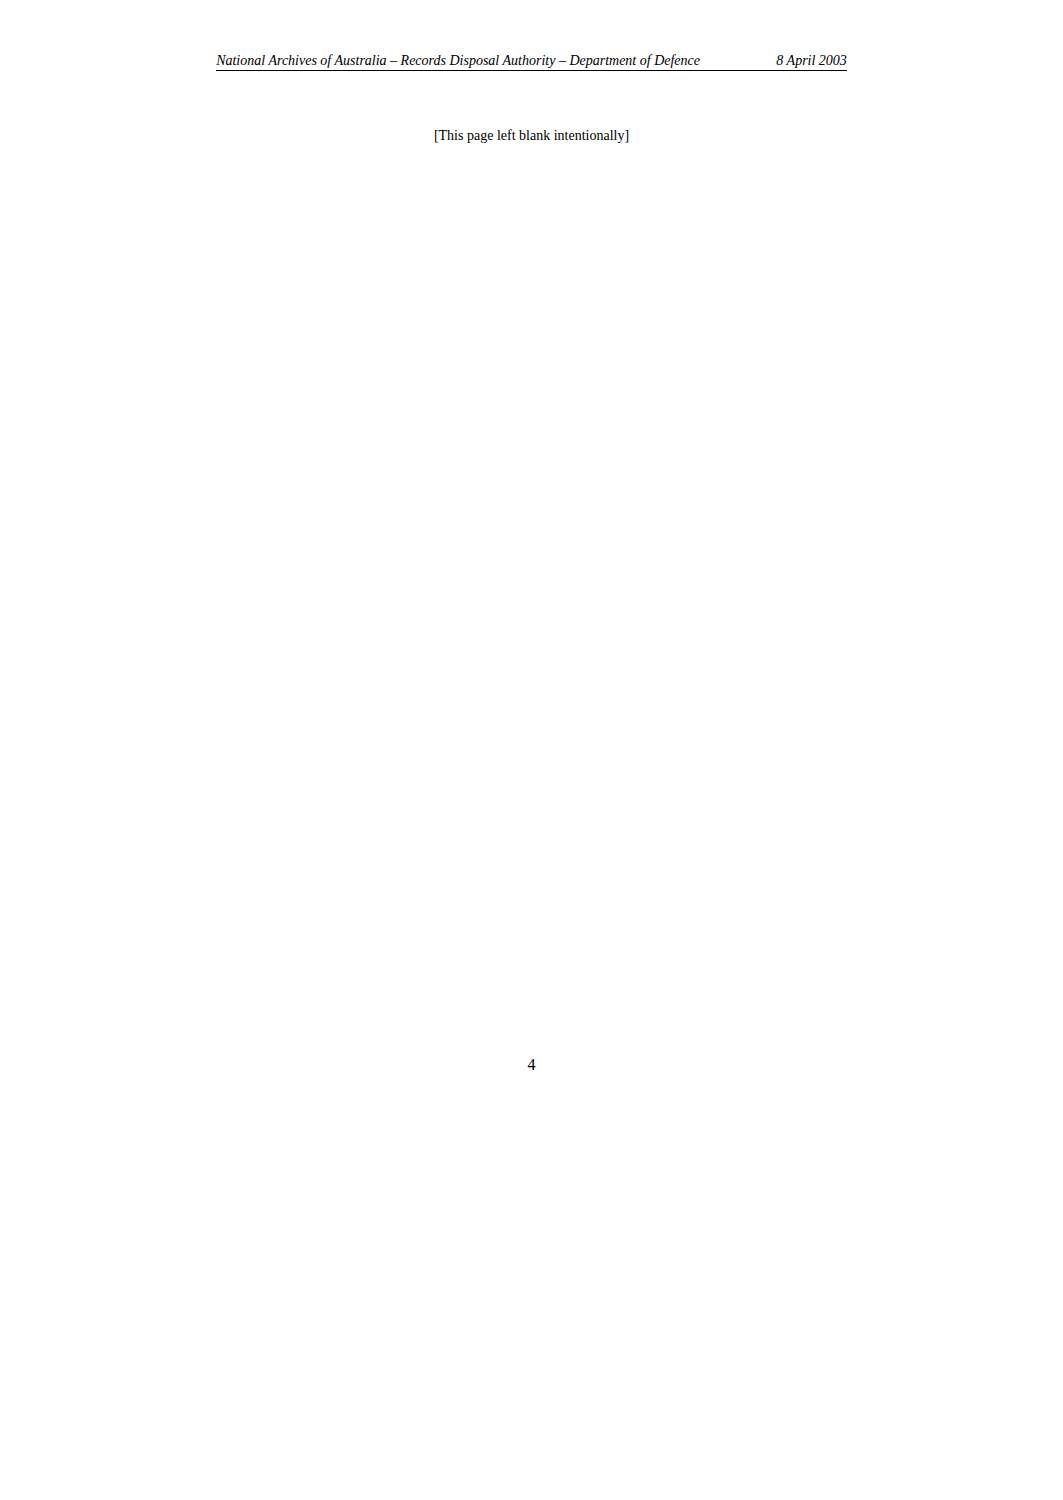National Archives of Australia – Records Disposal Authority – Department of Defence 8 April 2003
[This page left blank intentionally]
4